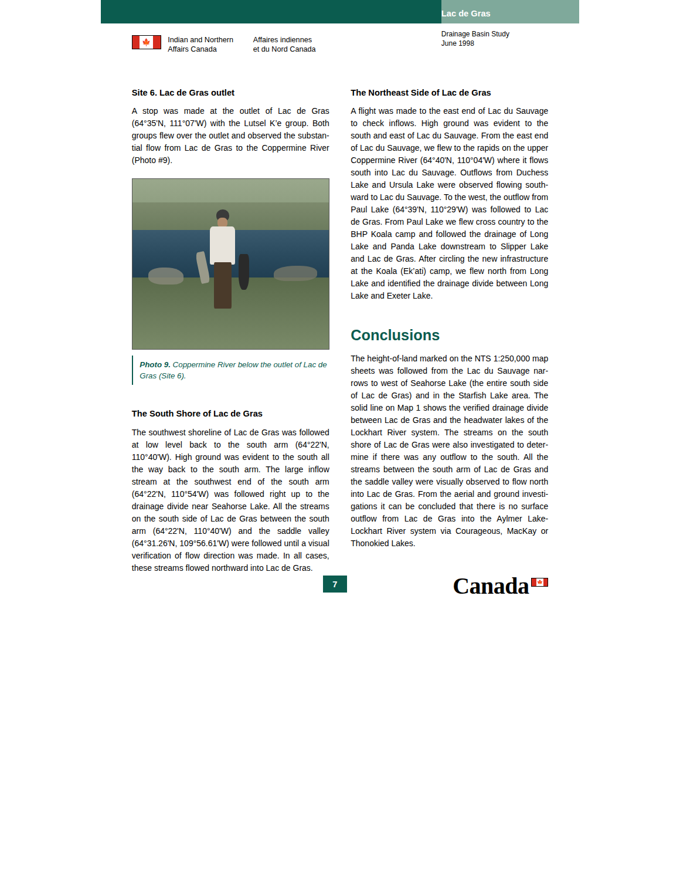Lac de Gras
Drainage Basin Study
June 1998
🍁
Indian and Northern
Affairs Canada
Affaires indiennes
et du Nord Canada
Site 6. Lac de Gras outlet
A stop was made at the outlet of Lac de Gras (64°35'N, 111°07'W) with the Lutsel K’e group. Both groups flew over the outlet and observed the substantial flow from Lac de Gras to the Coppermine River (Photo #9).
Photo 9. Coppermine River below the outlet of Lac de Gras (Site 6).
The South Shore of Lac de Gras
The southwest shoreline of Lac de Gras was followed at low level back to the south arm (64°22'N, 110°40'W). High ground was evident to the south all the way back to the south arm. The large inflow stream at the southwest end of the south arm (64°22'N, 110°54'W) was followed right up to the drainage divide near Seahorse Lake. All the streams on the south side of Lac de Gras between the south arm (64°22'N, 110°40'W) and the saddle valley (64°31.26'N, 109°56.61'W) were followed until a visual verification of flow direction was made. In all cases, these streams flowed northward into Lac de Gras.
The Northeast Side of Lac de Gras
A flight was made to the east end of Lac du Sauvage to check inflows. High ground was evident to the south and east of Lac du Sauvage. From the east end of Lac du Sauvage, we flew to the rapids on the upper Coppermine River (64°40'N, 110°04'W) where it flows south into Lac du Sauvage. Outflows from Duchess Lake and Ursula Lake were observed flowing southward to Lac du Sauvage. To the west, the outflow from Paul Lake (64°39'N, 110°29'W) was followed to Lac de Gras. From Paul Lake we flew cross country to the BHP Koala camp and followed the drainage of Long Lake and Panda Lake downstream to Slipper Lake and Lac de Gras. After circling the new infrastructure at the Koala (Ek’ati) camp, we flew north from Long Lake and identified the drainage divide between Long Lake and Exeter Lake.
Conclusions
The height-of-land marked on the NTS 1:250,000 map sheets was followed from the Lac du Sauvage narrows to west of Seahorse Lake (the entire south side of Lac de Gras) and in the Starfish Lake area. The solid line on Map 1 shows the verified drainage divide between Lac de Gras and the headwater lakes of the Lockhart River system. The streams on the south shore of Lac de Gras were also investigated to determine if there was any outflow to the south. All the streams between the south arm of Lac de Gras and the saddle valley were visually observed to flow north into Lac de Gras. From the aerial and ground investigations it can be concluded that there is no surface outflow from Lac de Gras into the Aylmer Lake-Lockhart River system via Courageous, MacKay or Thonokied Lakes.
7
Canada
🍁